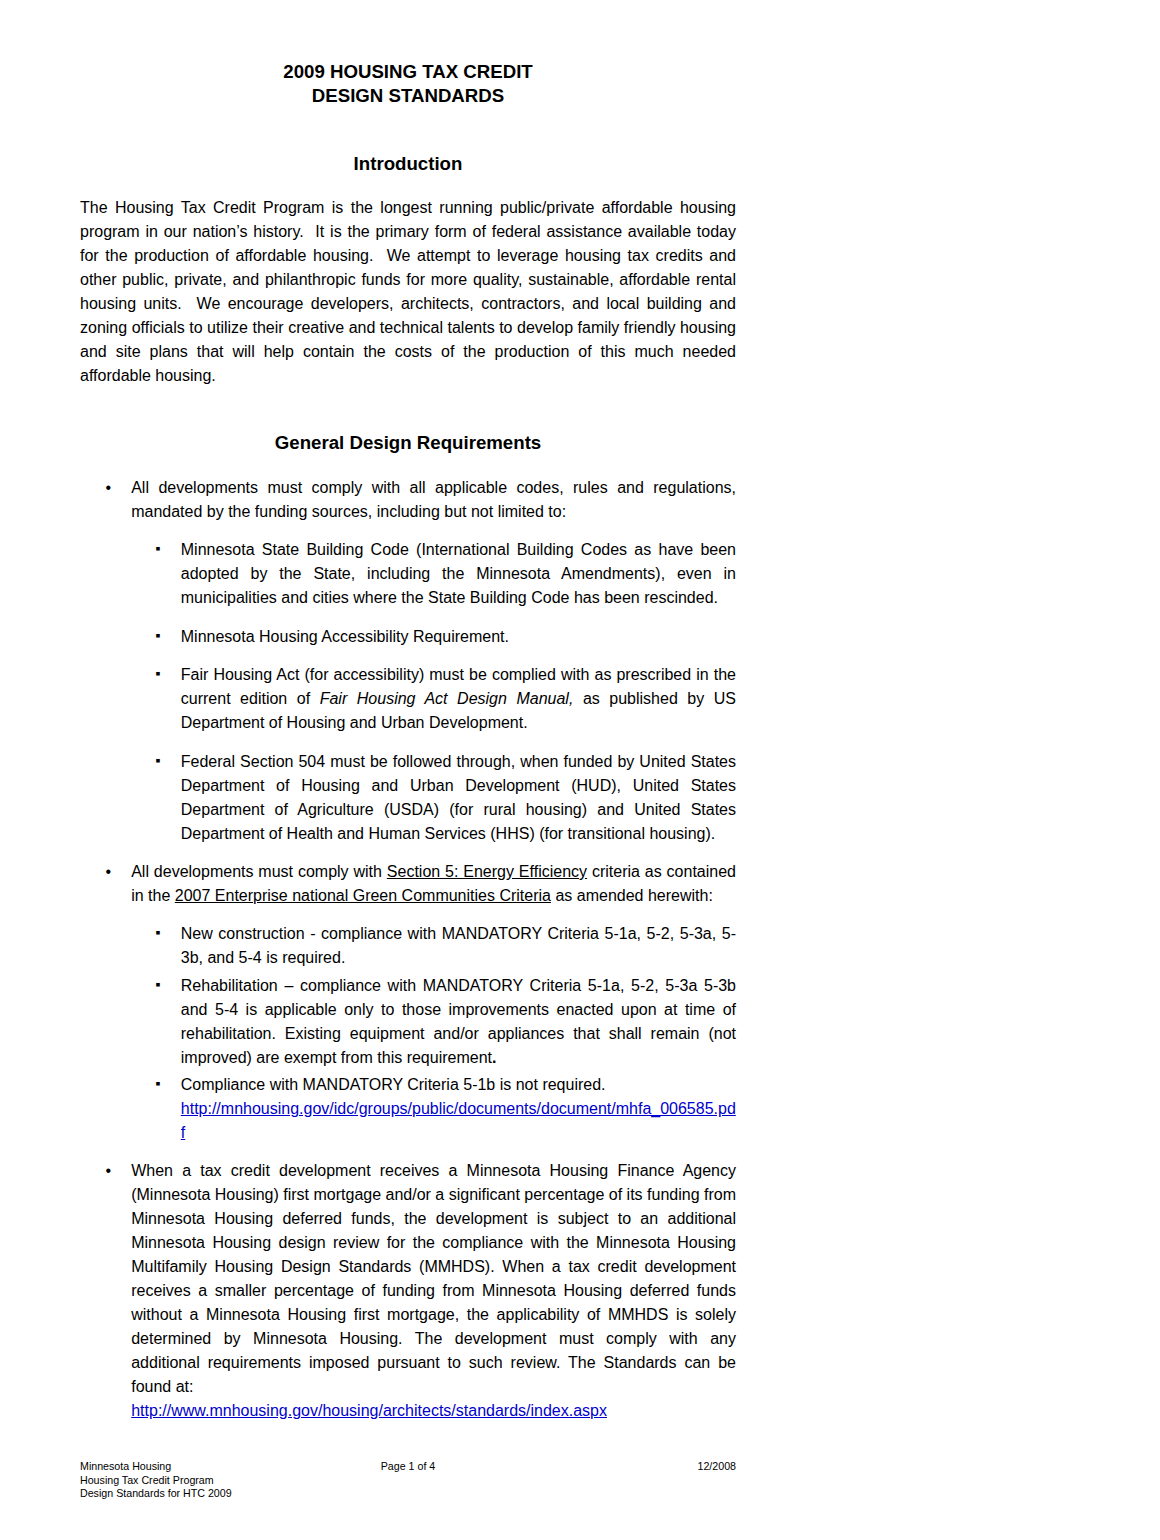2009 HOUSING TAX CREDIT
DESIGN STANDARDS
Introduction
The Housing Tax Credit Program is the longest running public/private affordable housing program in our nation’s history. It is the primary form of federal assistance available today for the production of affordable housing. We attempt to leverage housing tax credits and other public, private, and philanthropic funds for more quality, sustainable, affordable rental housing units. We encourage developers, architects, contractors, and local building and zoning officials to utilize their creative and technical talents to develop family friendly housing and site plans that will help contain the costs of the production of this much needed affordable housing.
General Design Requirements
All developments must comply with all applicable codes, rules and regulations, mandated by the funding sources, including but not limited to:
Minnesota State Building Code (International Building Codes as have been adopted by the State, including the Minnesota Amendments), even in municipalities and cities where the State Building Code has been rescinded.
Minnesota Housing Accessibility Requirement.
Fair Housing Act (for accessibility) must be complied with as prescribed in the current edition of Fair Housing Act Design Manual, as published by US Department of Housing and Urban Development.
Federal Section 504 must be followed through, when funded by United States Department of Housing and Urban Development (HUD), United States Department of Agriculture (USDA) (for rural housing) and United States Department of Health and Human Services (HHS) (for transitional housing).
All developments must comply with Section 5: Energy Efficiency criteria as contained in the 2007 Enterprise national Green Communities Criteria as amended herewith:
New construction - compliance with MANDATORY Criteria 5-1a, 5-2, 5-3a, 5-3b, and 5-4 is required.
Rehabilitation – compliance with MANDATORY Criteria 5-1a, 5-2, 5-3a 5-3b and 5-4 is applicable only to those improvements enacted upon at time of rehabilitation. Existing equipment and/or appliances that shall remain (not improved) are exempt from this requirement.
Compliance with MANDATORY Criteria 5-1b is not required.
http://mnhousing.gov/idc/groups/public/documents/document/mhfa_006585.pdf
When a tax credit development receives a Minnesota Housing Finance Agency (Minnesota Housing) first mortgage and/or a significant percentage of its funding from Minnesota Housing deferred funds, the development is subject to an additional Minnesota Housing design review for the compliance with the Minnesota Housing Multifamily Housing Design Standards (MMHDS). When a tax credit development receives a smaller percentage of funding from Minnesota Housing deferred funds without a Minnesota Housing first mortgage, the applicability of MMHDS is solely determined by Minnesota Housing. The development must comply with any additional requirements imposed pursuant to such review. The Standards can be found at:
http://www.mnhousing.gov/housing/architects/standards/index.aspx
Minnesota Housing
Housing Tax Credit Program
Design Standards for HTC 2009
Page 1 of 4
12/2008